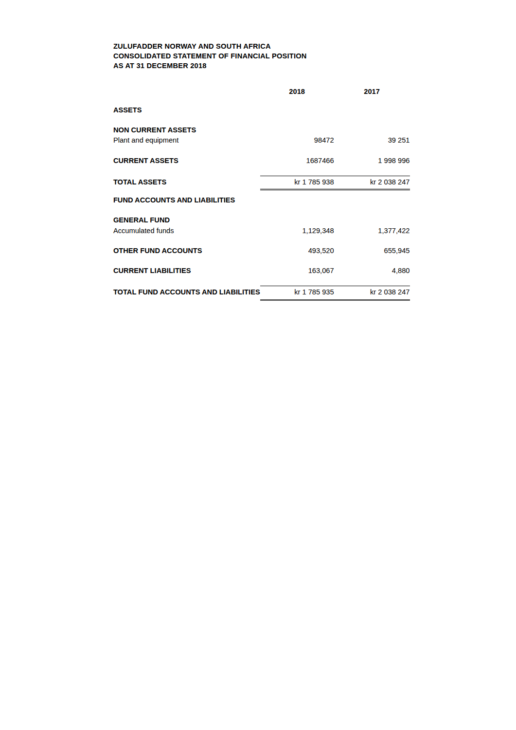ZULUFADDER NORWAY AND SOUTH AFRICA
CONSOLIDATED STATEMENT OF FINANCIAL POSITION
AS AT 31 DECEMBER 2018
| | 2018 | 2017 |
| ASSETS | | |
| NON CURRENT ASSETS | | |
| Plant and equipment | 98472 | 39 251 |
| CURRENT ASSETS | 1687466 | 1 998 996 |
| TOTAL ASSETS | kr 1 785 938 | kr 2 038 247 |
| FUND ACCOUNTS AND LIABILITIES | | |
| GENERAL FUND | | |
| Accumulated funds | 1,129,348 | 1,377,422 |
| OTHER FUND ACCOUNTS | 493,520 | 655,945 |
| CURRENT LIABILITIES | 163,067 | 4,880 |
| TOTAL FUND ACCOUNTS AND LIABILITIES | kr 1 785 935 | kr 2 038 247 |